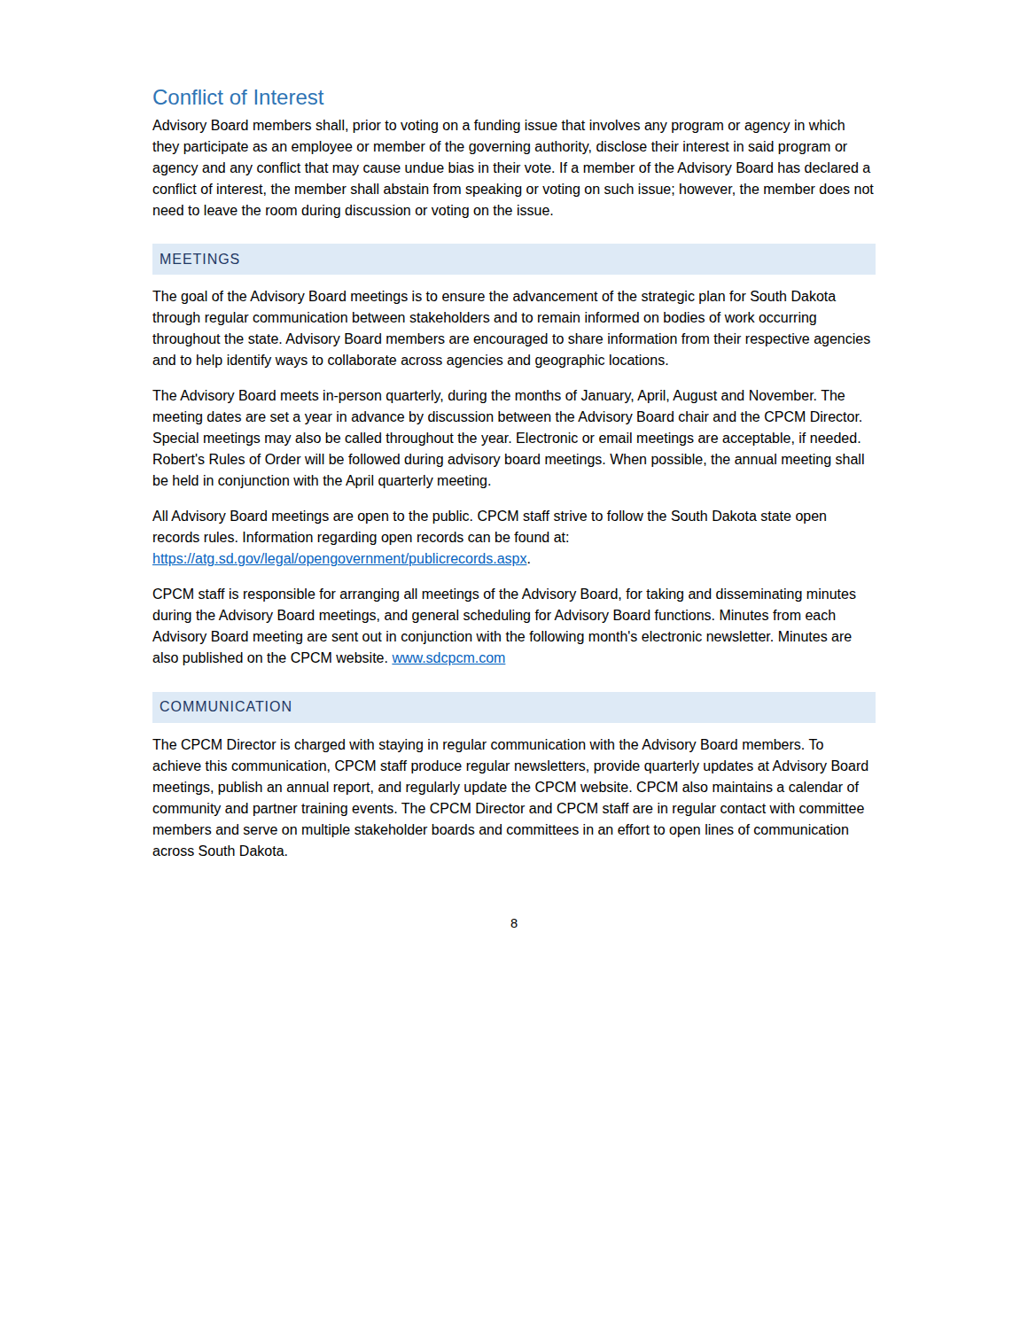Conflict of Interest
Advisory Board members shall, prior to voting on a funding issue that involves any program or agency in which they participate as an employee or member of the governing authority, disclose their interest in said program or agency and any conflict that may cause undue bias in their vote. If a member of the Advisory Board has declared a conflict of interest, the member shall abstain from speaking or voting on such issue; however, the member does not need to leave the room during discussion or voting on the issue.
MEETINGS
The goal of the Advisory Board meetings is to ensure the advancement of the strategic plan for South Dakota through regular communication between stakeholders and to remain informed on bodies of work occurring throughout the state. Advisory Board members are encouraged to share information from their respective agencies and to help identify ways to collaborate across agencies and geographic locations.
The Advisory Board meets in-person quarterly, during the months of January, April, August and November. The meeting dates are set a year in advance by discussion between the Advisory Board chair and the CPCM Director. Special meetings may also be called throughout the year. Electronic or email meetings are acceptable, if needed. Robert's Rules of Order will be followed during advisory board meetings. When possible, the annual meeting shall be held in conjunction with the April quarterly meeting.
All Advisory Board meetings are open to the public. CPCM staff strive to follow the South Dakota state open records rules. Information regarding open records can be found at: https://atg.sd.gov/legal/opengovernment/publicrecords.aspx.
CPCM staff is responsible for arranging all meetings of the Advisory Board, for taking and disseminating minutes during the Advisory Board meetings, and general scheduling for Advisory Board functions. Minutes from each Advisory Board meeting are sent out in conjunction with the following month's electronic newsletter. Minutes are also published on the CPCM website. www.sdcpcm.com
COMMUNICATION
The CPCM Director is charged with staying in regular communication with the Advisory Board members. To achieve this communication, CPCM staff produce regular newsletters, provide quarterly updates at Advisory Board meetings, publish an annual report, and regularly update the CPCM website. CPCM also maintains a calendar of community and partner training events. The CPCM Director and CPCM staff are in regular contact with committee members and serve on multiple stakeholder boards and committees in an effort to open lines of communication across South Dakota.
8